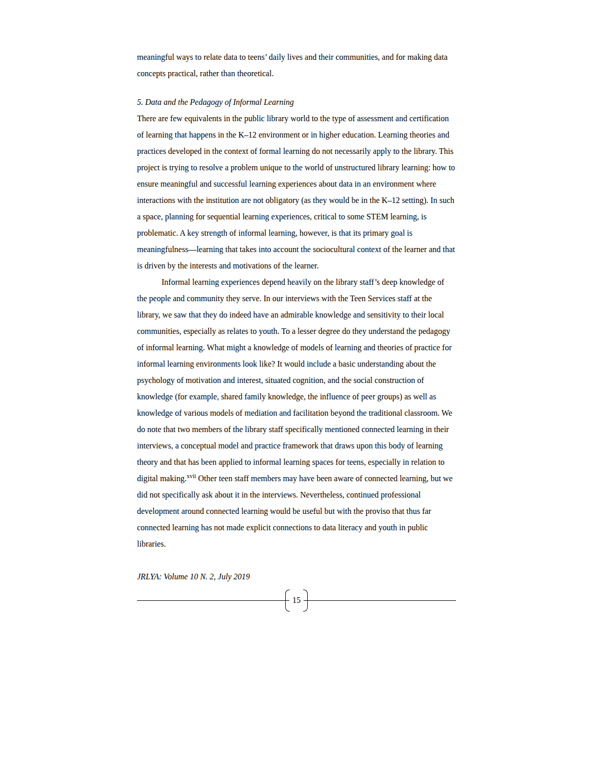meaningful ways to relate data to teens’ daily lives and their communities, and for making data concepts practical, rather than theoretical.
5. Data and the Pedagogy of Informal Learning
There are few equivalents in the public library world to the type of assessment and certification of learning that happens in the K–12 environment or in higher education. Learning theories and practices developed in the context of formal learning do not necessarily apply to the library. This project is trying to resolve a problem unique to the world of unstructured library learning: how to ensure meaningful and successful learning experiences about data in an environment where interactions with the institution are not obligatory (as they would be in the K–12 setting). In such a space, planning for sequential learning experiences, critical to some STEM learning, is problematic. A key strength of informal learning, however, is that its primary goal is meaningfulness—learning that takes into account the sociocultural context of the learner and that is driven by the interests and motivations of the learner.
Informal learning experiences depend heavily on the library staff’s deep knowledge of the people and community they serve. In our interviews with the Teen Services staff at the library, we saw that they do indeed have an admirable knowledge and sensitivity to their local communities, especially as relates to youth. To a lesser degree do they understand the pedagogy of informal learning. What might a knowledge of models of learning and theories of practice for informal learning environments look like? It would include a basic understanding about the psychology of motivation and interest, situated cognition, and the social construction of knowledge (for example, shared family knowledge, the influence of peer groups) as well as knowledge of various models of mediation and facilitation beyond the traditional classroom. We do note that two members of the library staff specifically mentioned connected learning in their interviews, a conceptual model and practice framework that draws upon this body of learning theory and that has been applied to informal learning spaces for teens, especially in relation to digital making.xvii Other teen staff members may have been aware of connected learning, but we did not specifically ask about it in the interviews. Nevertheless, continued professional development around connected learning would be useful but with the proviso that thus far connected learning has not made explicit connections to data literacy and youth in public libraries.
JRLYA: Volume 10 N. 2, July 2019
15